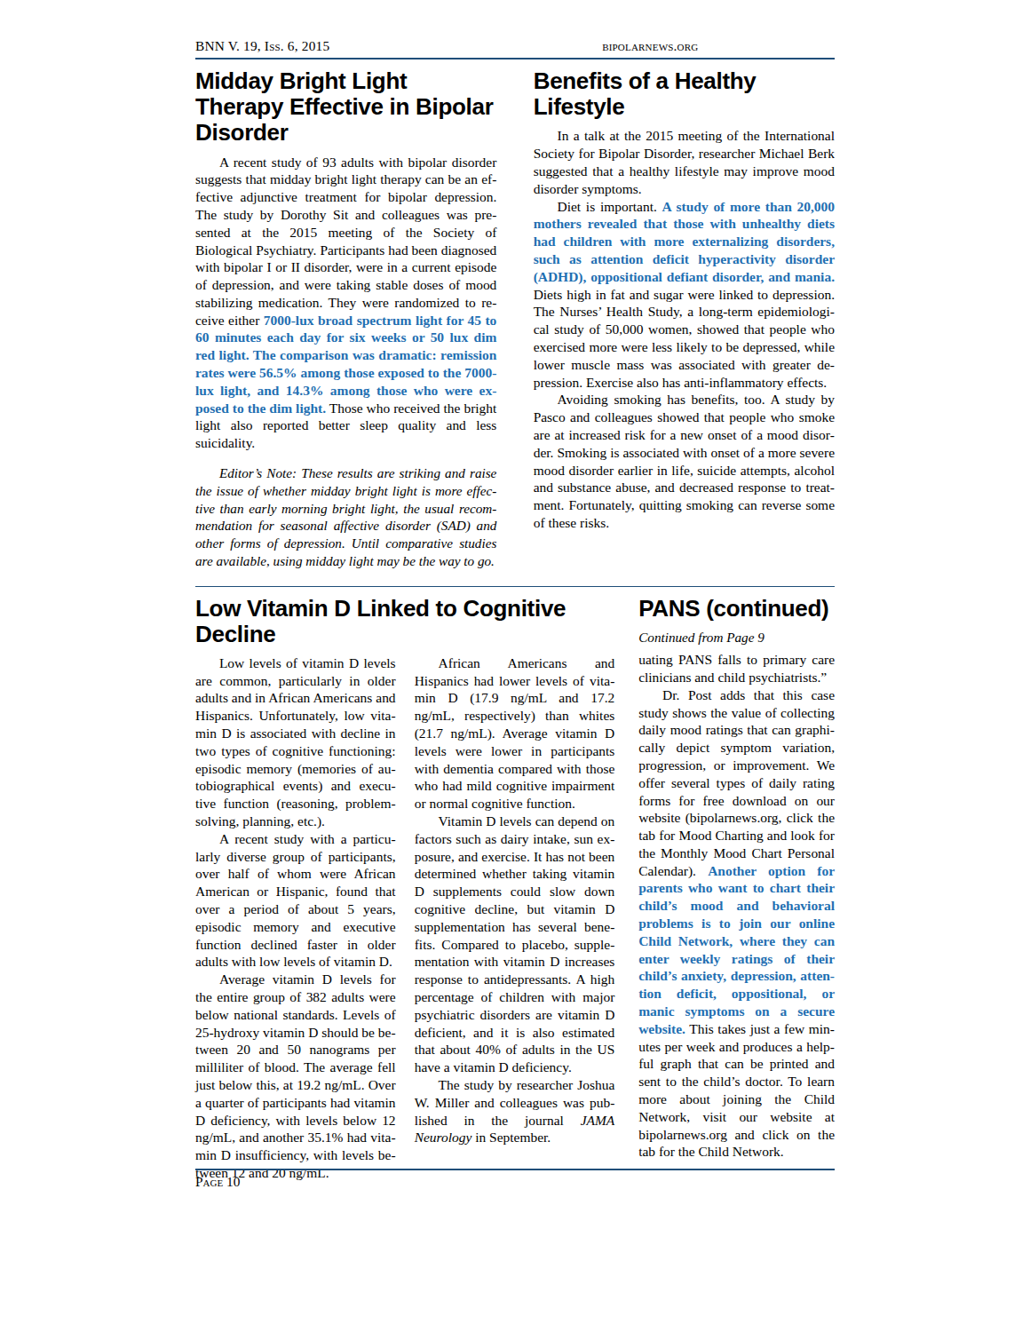BNN V. 19, Iss. 6, 2015 bipolarnews.org
Midday Bright Light Therapy Effective in Bipolar Disorder
A recent study of 93 adults with bipolar disorder suggests that midday bright light therapy can be an effective adjunctive treatment for bipolar depression. The study by Dorothy Sit and colleagues was presented at the 2015 meeting of the Society of Biological Psychiatry. Participants had been diagnosed with bipolar I or II disorder, were in a current episode of depression, and were taking stable doses of mood stabilizing medication. They were randomized to receive either 7000-lux broad spectrum light for 45 to 60 minutes each day for six weeks or 50 lux dim red light. The comparison was dramatic: remission rates were 56.5% among those exposed to the 7000-lux light, and 14.3% among those who were exposed to the dim light. Those who received the bright light also reported better sleep quality and less suicidality.
Editor’s Note: These results are striking and raise the issue of whether midday bright light is more effective than early morning bright light, the usual recommendation for seasonal affective disorder (SAD) and other forms of depression. Until comparative studies are available, using midday light may be the way to go.
Benefits of a Healthy Lifestyle
In a talk at the 2015 meeting of the International Society for Bipolar Disorder, researcher Michael Berk suggested that a healthy lifestyle may improve mood disorder symptoms.
Diet is important. A study of more than 20,000 mothers revealed that those with unhealthy diets had children with more externalizing disorders, such as attention deficit hyperactivity disorder (ADHD), oppositional defiant disorder, and mania. Diets high in fat and sugar were linked to depression. The Nurses’ Health Study, a long-term epidemiological study of 50,000 women, showed that people who exercised more were less likely to be depressed, while lower muscle mass was associated with greater depression. Exercise also has anti-inflammatory effects.
Avoiding smoking has benefits, too. A study by Pasco and colleagues showed that people who smoke are at increased risk for a new onset of a mood disorder. Smoking is associated with onset of a more severe mood disorder earlier in life, suicide attempts, alcohol and substance abuse, and decreased response to treatment. Fortunately, quitting smoking can reverse some of these risks.
Low Vitamin D Linked to Cognitive Decline
Low levels of vitamin D levels are common, particularly in older adults and in African Americans and Hispanics. Unfortunately, low vitamin D is associated with decline in two types of cognitive functioning: episodic memory (memories of autobiographical events) and executive function (reasoning, problem-solving, planning, etc.).
A recent study with a particularly diverse group of participants, over half of whom were African American or Hispanic, found that over a period of about 5 years, episodic memory and executive function declined faster in older adults with low levels of vitamin D.
Average vitamin D levels for the entire group of 382 adults were below national standards. Levels of 25-hydroxy vitamin D should be between 20 and 50 nanograms per milliliter of blood. The average fell just below this, at 19.2 ng/mL. Over a quarter of participants had vitamin D deficiency, with levels below 12 ng/mL, and another 35.1% had vitamin D insufficiency, with levels between 12 and 20 ng/mL.
African Americans and Hispanics had lower levels of vitamin D (17.9 ng/mL and 17.2 ng/mL, respectively) than whites (21.7 ng/mL). Average vitamin D levels were lower in participants with dementia compared with those who had mild cognitive impairment or normal cognitive function.
Vitamin D levels can depend on factors such as dairy intake, sun exposure, and exercise. It has not been determined whether taking vitamin D supplements could slow down cognitive decline, but vitamin D supplementation has several benefits. Compared to placebo, supplementation with vitamin D increases response to antidepressants. A high percentage of children with major psychiatric disorders are vitamin D deficient, and it is also estimated that about 40% of adults in the US have a vitamin D deficiency.
The study by researcher Joshua W. Miller and colleagues was published in the journal JAMA Neurology in September.
PANS (continued)
Continued from Page 9
uating PANS falls to primary care clinicians and child psychiatrists.”
Dr. Post adds that this case study shows the value of collecting daily mood ratings that can graphically depict symptom variation, progression, or improvement. We offer several types of daily rating forms for free download on our website (bipolarnews.org, click the tab for Mood Charting and look for the Monthly Mood Chart Personal Calendar). Another option for parents who want to chart their child’s mood and behavioral problems is to join our online Child Network, where they can enter weekly ratings of their child’s anxiety, depression, attention deficit, oppositional, or manic symptoms on a secure website. This takes just a few minutes per week and produces a helpful graph that can be printed and sent to the child’s doctor. To learn more about joining the Child Network, visit our website at bipolarnews.org and click on the tab for the Child Network.
Page 10